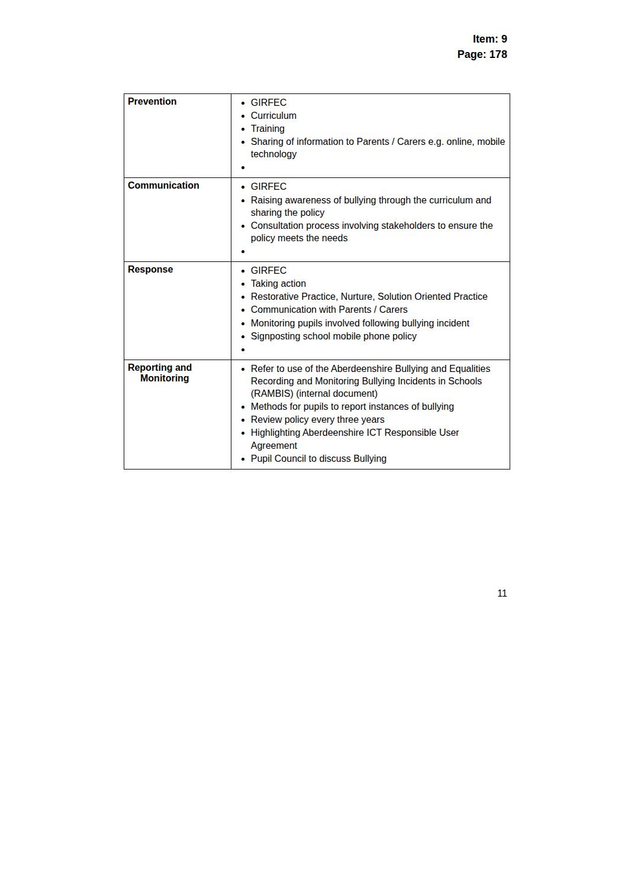Item: 9
Page: 178
| Prevention | GIRFEC Curriculum Training Sharing of information to Parents / Carers e.g. online, mobile technology |
| Communication | GIRFEC Raising awareness of bullying through the curriculum and sharing the policy Consultation process involving stakeholders to ensure the policy meets the needs |
| Response | GIRFEC Taking action Restorative Practice, Nurture, Solution Oriented Practice Communication with Parents / Carers Monitoring pupils involved following bullying incident Signposting school mobile phone policy |
| Reporting and Monitoring | Refer to use of the Aberdeenshire Bullying and Equalities Recording and Monitoring Bullying Incidents in Schools (RAMBIS) (internal document) Methods for pupils to report instances of bullying Review policy every three years Highlighting Aberdeenshire ICT Responsible User Agreement Pupil Council to discuss Bullying |
11